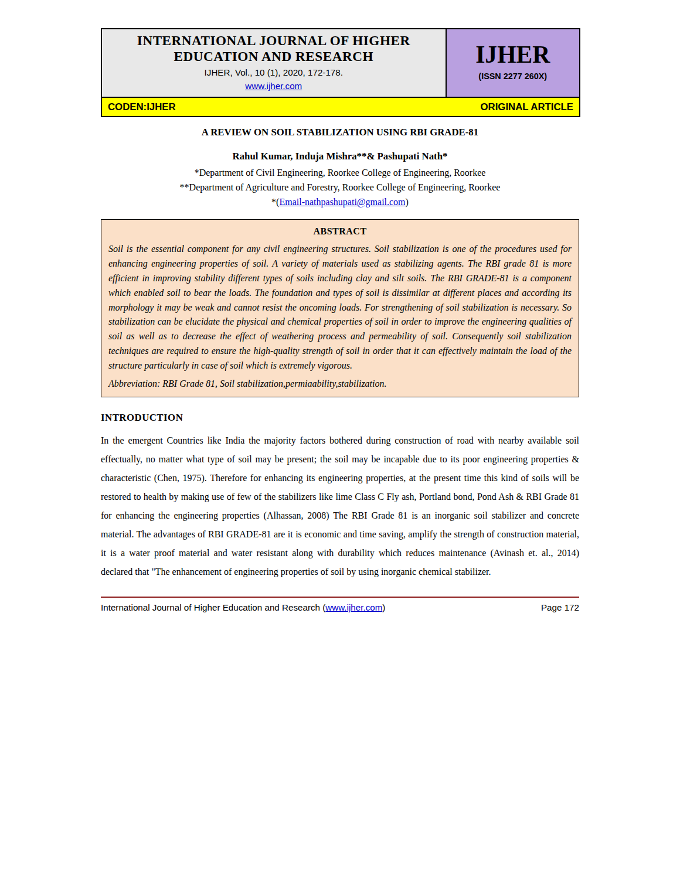INTERNATIONAL JOURNAL OF HIGHER
EDUCATION AND RESEARCH
IJHER, Vol., 10 (1), 2020, 172-178.
www.ijher.com
IJHER
(ISSN 2277 260X)
CODEN:IJHER
ORIGINAL ARTICLE
A REVIEW ON SOIL STABILIZATION USING RBI GRADE-81
Rahul Kumar, Induja Mishra**& Pashupati Nath*
*Department of Civil Engineering, Roorkee College of Engineering, Roorkee
**Department of Agriculture and Forestry, Roorkee College of Engineering, Roorkee
*(Email-nathpashupati@gmail.com)
ABSTRACT
Soil is the essential component for any civil engineering structures. Soil stabilization is one of the procedures used for enhancing engineering properties of soil. A variety of materials used as stabilizing agents. The RBI grade 81 is more efficient in improving stability different types of soils including clay and silt soils. The RBI GRADE-81 is a component which enabled soil to bear the loads. The foundation and types of soil is dissimilar at different places and according its morphology it may be weak and cannot resist the oncoming loads. For strengthening of soil stabilization is necessary. So stabilization can be elucidate the physical and chemical properties of soil in order to improve the engineering qualities of soil as well as to decrease the effect of weathering process and permeability of soil. Consequently soil stabilization techniques are required to ensure the high-quality strength of soil in order that it can effectively maintain the load of the structure particularly in case of soil which is extremely vigorous.
Abbreviation: RBI Grade 81, Soil stabilization,permiaability,stabilization.
INTRODUCTION
In the emergent Countries like India the majority factors bothered during construction of road with nearby available soil effectually, no matter what type of soil may be present; the soil may be incapable due to its poor engineering properties & characteristic (Chen, 1975). Therefore for enhancing its engineering properties, at the present time this kind of soils will be restored to health by making use of few of the stabilizers like lime Class C Fly ash, Portland bond, Pond Ash & RBI Grade 81 for enhancing the engineering properties (Alhassan, 2008) The RBI Grade 81 is an inorganic soil stabilizer and concrete material. The advantages of RBI GRADE-81 are it is economic and time saving, amplify the strength of construction material, it is a water proof material and water resistant along with durability which reduces maintenance (Avinash et. al., 2014) declared that "The enhancement of engineering properties of soil by using inorganic chemical stabilizer.
International Journal of Higher Education and Research (www.ijher.com)
Page 172